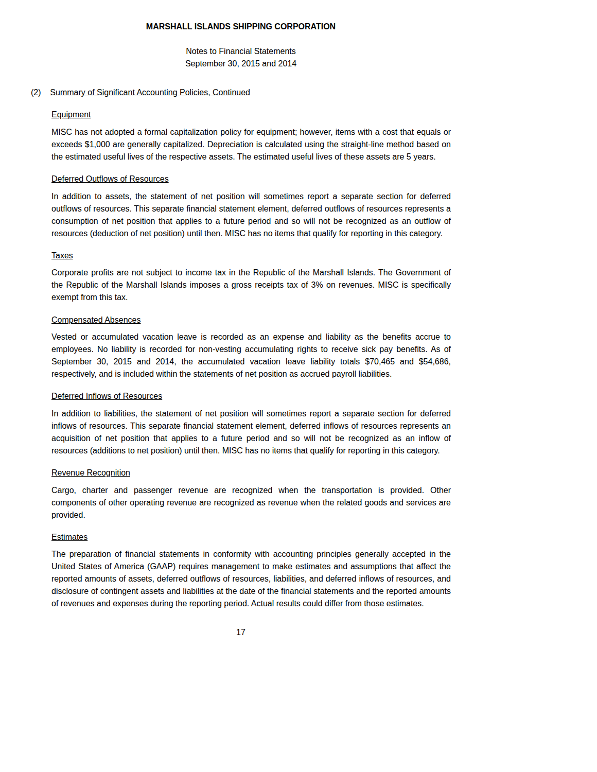MARSHALL ISLANDS SHIPPING CORPORATION
Notes to Financial Statements
September 30, 2015 and 2014
(2) Summary of Significant Accounting Policies, Continued
Equipment
MISC has not adopted a formal capitalization policy for equipment; however, items with a cost that equals or exceeds $1,000 are generally capitalized. Depreciation is calculated using the straight-line method based on the estimated useful lives of the respective assets. The estimated useful lives of these assets are 5 years.
Deferred Outflows of Resources
In addition to assets, the statement of net position will sometimes report a separate section for deferred outflows of resources. This separate financial statement element, deferred outflows of resources represents a consumption of net position that applies to a future period and so will not be recognized as an outflow of resources (deduction of net position) until then. MISC has no items that qualify for reporting in this category.
Taxes
Corporate profits are not subject to income tax in the Republic of the Marshall Islands. The Government of the Republic of the Marshall Islands imposes a gross receipts tax of 3% on revenues. MISC is specifically exempt from this tax.
Compensated Absences
Vested or accumulated vacation leave is recorded as an expense and liability as the benefits accrue to employees. No liability is recorded for non-vesting accumulating rights to receive sick pay benefits. As of September 30, 2015 and 2014, the accumulated vacation leave liability totals $70,465 and $54,686, respectively, and is included within the statements of net position as accrued payroll liabilities.
Deferred Inflows of Resources
In addition to liabilities, the statement of net position will sometimes report a separate section for deferred inflows of resources. This separate financial statement element, deferred inflows of resources represents an acquisition of net position that applies to a future period and so will not be recognized as an inflow of resources (additions to net position) until then. MISC has no items that qualify for reporting in this category.
Revenue Recognition
Cargo, charter and passenger revenue are recognized when the transportation is provided. Other components of other operating revenue are recognized as revenue when the related goods and services are provided.
Estimates
The preparation of financial statements in conformity with accounting principles generally accepted in the United States of America (GAAP) requires management to make estimates and assumptions that affect the reported amounts of assets, deferred outflows of resources, liabilities, and deferred inflows of resources, and disclosure of contingent assets and liabilities at the date of the financial statements and the reported amounts of revenues and expenses during the reporting period. Actual results could differ from those estimates.
17